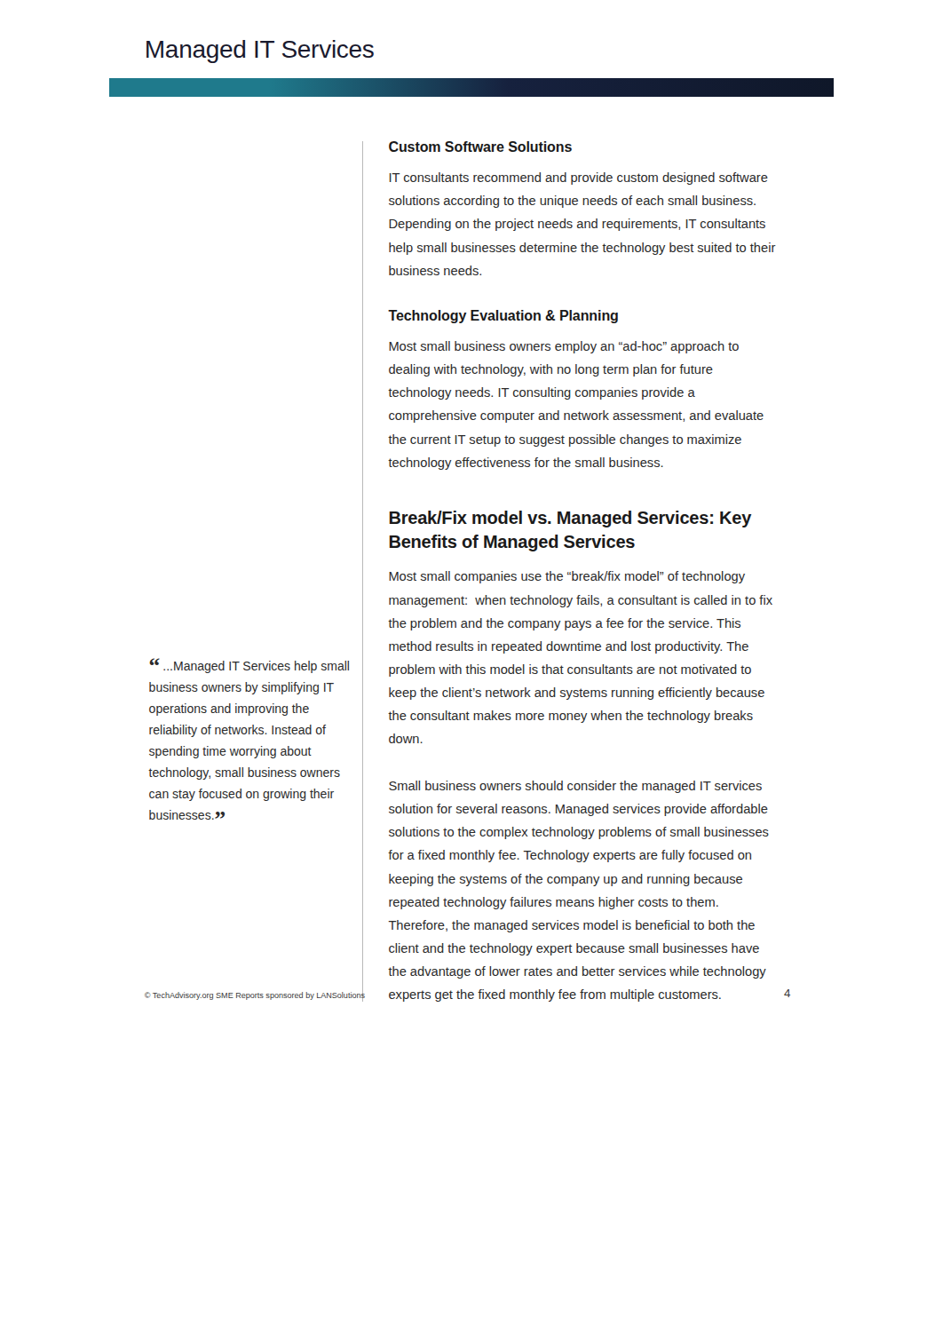Managed IT Services
“ ...Managed IT Services help small business owners by simplifying IT operations and improving the reliability of networks. Instead of spending time worrying about technology, small business owners can stay focused on growing their businesses.”
Custom Software Solutions
IT consultants recommend and provide custom designed software solutions according to the unique needs of each small business. Depending on the project needs and requirements, IT consultants help small businesses determine the technology best suited to their business needs.
Technology Evaluation & Planning
Most small business owners employ an “ad-hoc” approach to dealing with technology, with no long term plan for future technology needs. IT consulting companies provide a comprehensive computer and network assessment, and evaluate the current IT setup to suggest possible changes to maximize technology effectiveness for the small business.
Break/Fix model vs. Managed Services: Key Benefits of Managed Services
Most small companies use the “break/fix model” of technology management: when technology fails, a consultant is called in to fix the problem and the company pays a fee for the service. This method results in repeated downtime and lost productivity. The problem with this model is that consultants are not motivated to keep the client’s network and systems running efficiently because the consultant makes more money when the technology breaks down.
Small business owners should consider the managed IT services solution for several reasons. Managed services provide affordable solutions to the complex technology problems of small businesses for a fixed monthly fee. Technology experts are fully focused on keeping the systems of the company up and running because repeated technology failures means higher costs to them. Therefore, the managed services model is beneficial to both the client and the technology expert because small businesses have the advantage of lower rates and better services while technology experts get the fixed monthly fee from multiple customers.
© TechAdvisory.org SME Reports sponsored by LANSolutions
4